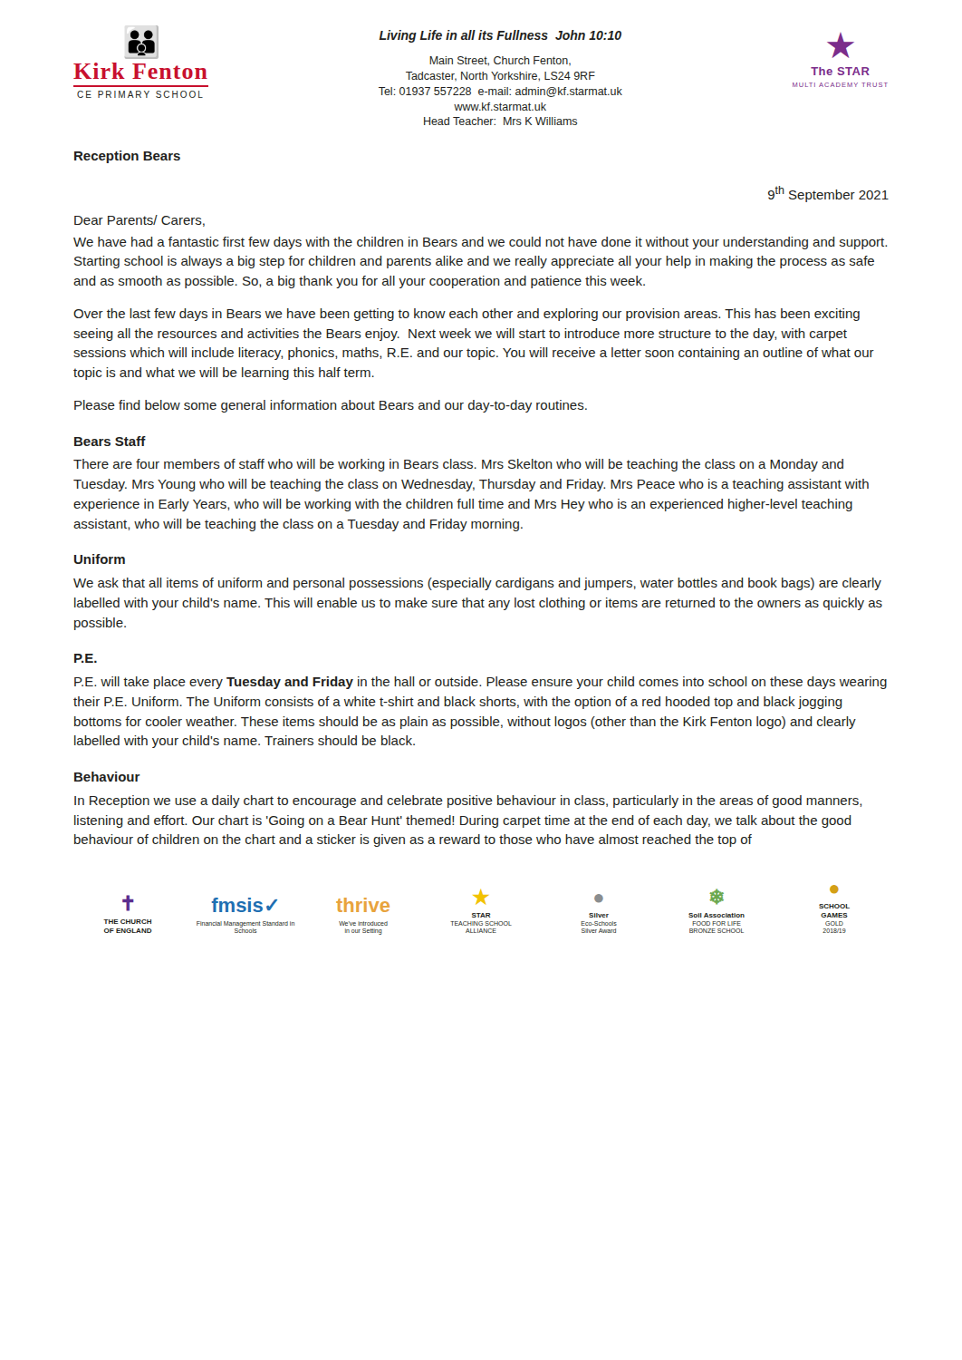👪
Kirk Fenton
CE PRIMARY SCHOOL
Living Life in all its Fullness John 10:10
Main Street, Church Fenton,
Tadcaster, North Yorkshire, LS24 9RF
Tel: 01937 557228 e-mail: admin@kf.starmat.uk
www.kf.starmat.uk
Head Teacher: Mrs K Williams
★
The STAR
MULTI ACADEMY TRUST
Reception Bears
9th September 2021
Dear Parents/ Carers,
We have had a fantastic first few days with the children in Bears and we could not have done it without your understanding and support. Starting school is always a big step for children and parents alike and we really appreciate all your help in making the process as safe and as smooth as possible. So, a big thank you for all your cooperation and patience this week.
Over the last few days in Bears we have been getting to know each other and exploring our provision areas. This has been exciting seeing all the resources and activities the Bears enjoy. Next week we will start to introduce more structure to the day, with carpet sessions which will include literacy, phonics, maths, R.E. and our topic. You will receive a letter soon containing an outline of what our topic is and what we will be learning this half term.
Please find below some general information about Bears and our day-to-day routines.
Bears Staff
There are four members of staff who will be working in Bears class. Mrs Skelton who will be teaching the class on a Monday and Tuesday. Mrs Young who will be teaching the class on Wednesday, Thursday and Friday. Mrs Peace who is a teaching assistant with experience in Early Years, who will be working with the children full time and Mrs Hey who is an experienced higher-level teaching assistant, who will be teaching the class on a Tuesday and Friday morning.
Uniform
We ask that all items of uniform and personal possessions (especially cardigans and jumpers, water bottles and book bags) are clearly labelled with your child's name. This will enable us to make sure that any lost clothing or items are returned to the owners as quickly as possible.
P.E.
P.E. will take place every Tuesday and Friday in the hall or outside. Please ensure your child comes into school on these days wearing their P.E. Uniform. The Uniform consists of a white t-shirt and black shorts, with the option of a red hooded top and black jogging bottoms for cooler weather. These items should be as plain as possible, without logos (other than the Kirk Fenton logo) and clearly labelled with your child's name. Trainers should be black.
Behaviour
In Reception we use a daily chart to encourage and celebrate positive behaviour in class, particularly in the areas of good manners, listening and effort. Our chart is 'Going on a Bear Hunt' themed! During carpet time at the end of each day, we talk about the good behaviour of children on the chart and a sticker is given as a reward to those who have almost reached the top of
✝ THE CHURCH
OF ENGLAND
fmsis✓ Financial Management Standard in Schools
thrive We've introduced
in our Setting
★ STAR
TEACHING SCHOOL
ALLIANCE
● Silver
Eco-Schools
Silver Award
❄ Soil Association
FOOD FOR LIFE
BRONZE SCHOOL
● SCHOOL
GAMES
GOLD
2018/19